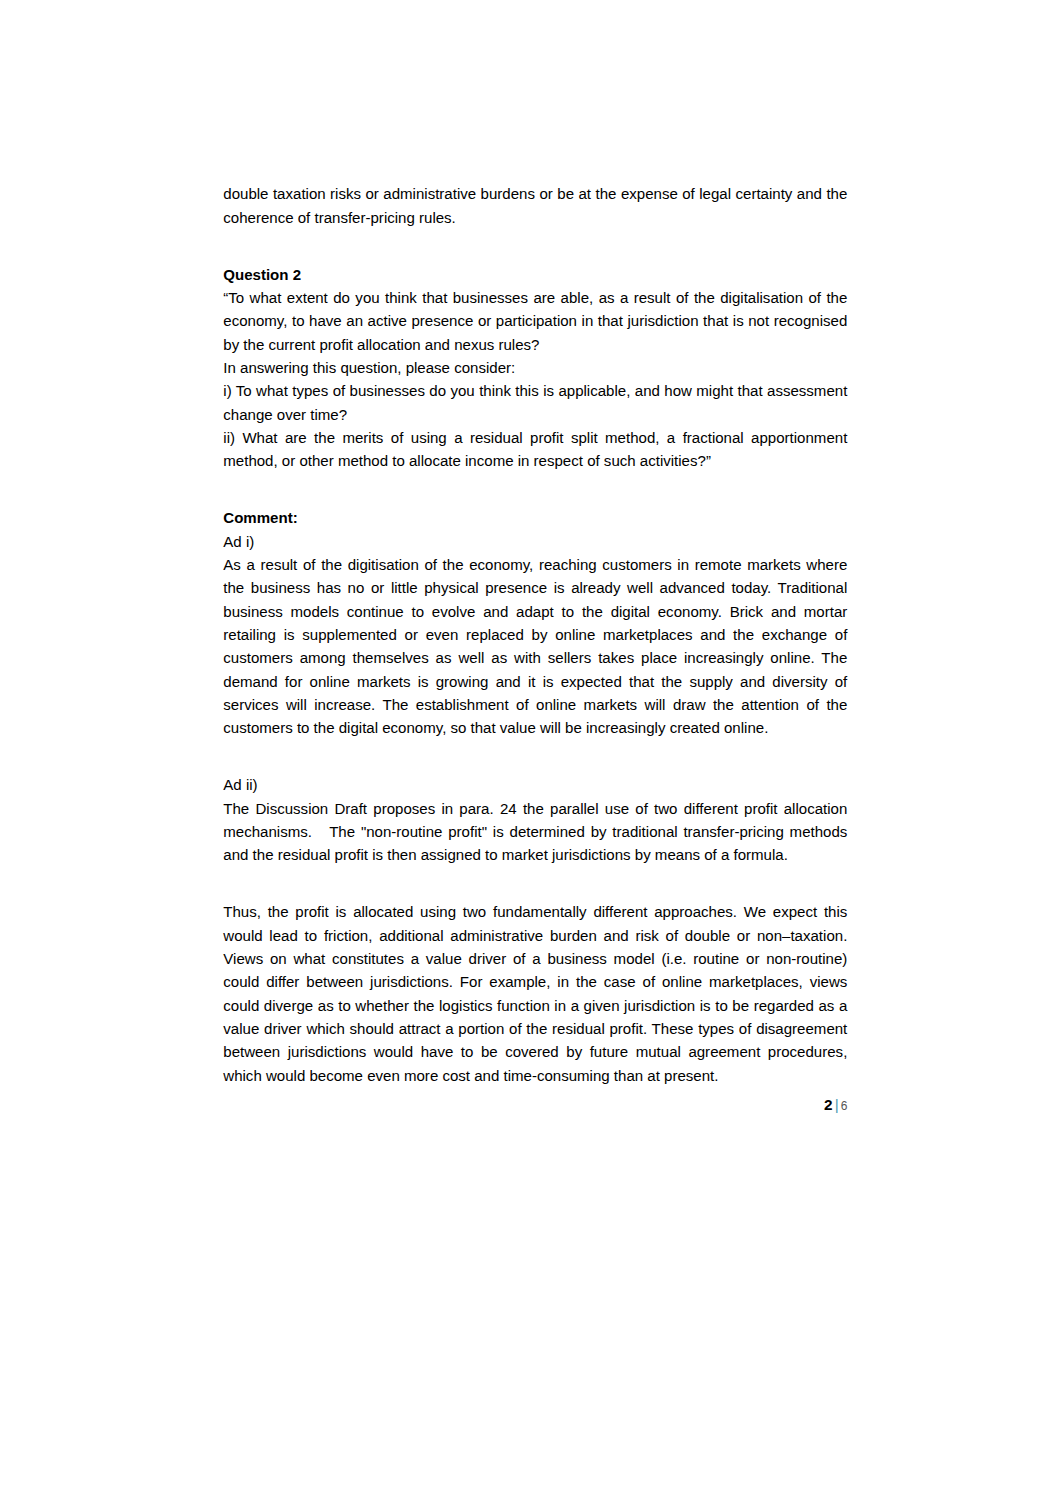double taxation risks or administrative burdens or be at the expense of legal certainty and the coherence of transfer-pricing rules.
Question 2
“To what extent do you think that businesses are able, as a result of the digitalisation of the economy, to have an active presence or participation in that jurisdiction that is not recognised by the current profit allocation and nexus rules?
In answering this question, please consider:
i) To what types of businesses do you think this is applicable, and how might that assessment change over time?
ii) What are the merits of using a residual profit split method, a fractional apportionment method, or other method to allocate income in respect of such activities?”
Comment:
Ad i)
As a result of the digitisation of the economy, reaching customers in remote markets where the business has no or little physical presence is already well advanced today. Traditional business models continue to evolve and adapt to the digital economy. Brick and mortar retailing is supplemented or even replaced by online marketplaces and the exchange of customers among themselves as well as with sellers takes place increasingly online. The demand for online markets is growing and it is expected that the supply and diversity of services will increase. The establishment of online markets will draw the attention of the customers to the digital economy, so that value will be increasingly created online.
Ad ii)
The Discussion Draft proposes in para. 24 the parallel use of two different profit allocation mechanisms. The "non-routine profit" is determined by traditional transfer-pricing methods and the residual profit is then assigned to market jurisdictions by means of a formula.
Thus, the profit is allocated using two fundamentally different approaches. We expect this would lead to friction, additional administrative burden and risk of double or non–taxation. Views on what constitutes a value driver of a business model (i.e. routine or non-routine) could differ between jurisdictions. For example, in the case of online marketplaces, views could diverge as to whether the logistics function in a given jurisdiction is to be regarded as a value driver which should attract a portion of the residual profit. These types of disagreement between jurisdictions would have to be covered by future mutual agreement procedures, which would become even more cost and time-consuming than at present.
2|6